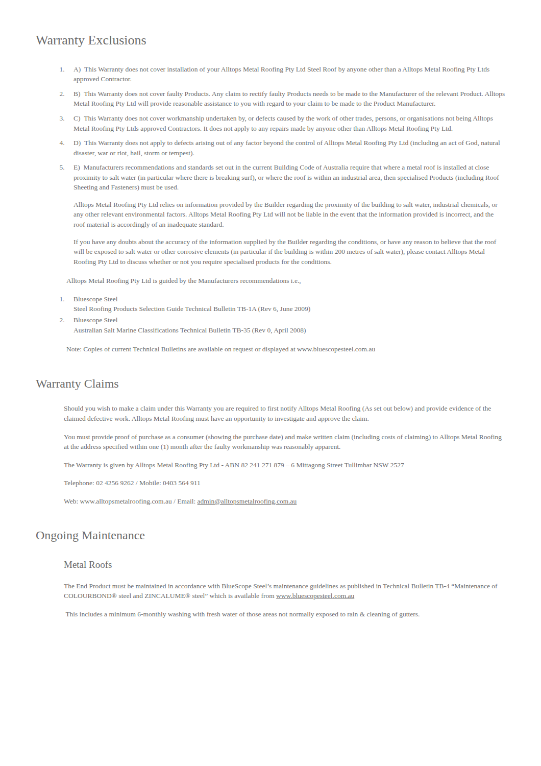Warranty Exclusions
A) This Warranty does not cover installation of your Alltops Metal Roofing Pty Ltd Steel Roof by anyone other than a Alltops Metal Roofing Pty Ltds approved Contractor.
B) This Warranty does not cover faulty Products. Any claim to rectify faulty Products needs to be made to the Manufacturer of the relevant Product. Alltops Metal Roofing Pty Ltd will provide reasonable assistance to you with regard to your claim to be made to the Product Manufacturer.
C) This Warranty does not cover workmanship undertaken by, or defects caused by the work of other trades, persons, or organisations not being Alltops Metal Roofing Pty Ltds approved Contractors. It does not apply to any repairs made by anyone other than Alltops Metal Roofing Pty Ltd.
D) This Warranty does not apply to defects arising out of any factor beyond the control of Alltops Metal Roofing Pty Ltd (including an act of God, natural disaster, war or riot, hail, storm or tempest).
E) Manufacturers recommendations and standards set out in the current Building Code of Australia require that where a metal roof is installed at close proximity to salt water (in particular where there is breaking surf), or where the roof is within an industrial area, then specialised Products (including Roof Sheeting and Fasteners) must be used.
Alltops Metal Roofing Pty Ltd relies on information provided by the Builder regarding the proximity of the building to salt water, industrial chemicals, or any other relevant environmental factors. Alltops Metal Roofing Pty Ltd will not be liable in the event that the information provided is incorrect, and the roof material is accordingly of an inadequate standard.
If you have any doubts about the accuracy of the information supplied by the Builder regarding the conditions, or have any reason to believe that the roof will be exposed to salt water or other corrosive elements (in particular if the building is within 200 metres of salt water), please contact Alltops Metal Roofing Pty Ltd to discuss whether or not you require specialised products for the conditions.
Alltops Metal Roofing Pty Ltd is guided by the Manufacturers recommendations i.e.,
Bluescope Steel
Steel Roofing Products Selection Guide Technical Bulletin TB-1A (Rev 6, June 2009)
Bluescope Steel
Australian Salt Marine Classifications Technical Bulletin TB-35 (Rev 0, April 2008)
Note: Copies of current Technical Bulletins are available on request or displayed at www.bluescopesteel.com.au
Warranty Claims
Should you wish to make a claim under this Warranty you are required to first notify Alltops Metal Roofing (As set out below) and provide evidence of the claimed defective work. Alltops Metal Roofing must have an opportunity to investigate and approve the claim.
You must provide proof of purchase as a consumer (showing the purchase date) and make written claim (including costs of claiming) to Alltops Metal Roofing at the address specified within one (1) month after the faulty workmanship was reasonably apparent.
The Warranty is given by Alltops Metal Roofing Pty Ltd - ABN 82 241 271 879 – 6 Mittagong Street Tullimbar NSW 2527
Telephone: 02 4256 9262 / Mobile: 0403 564 911
Web: www.alltopsmetalroofing.com.au / Email: admin@alltopsmetalroofing.com.au
Ongoing Maintenance
Metal Roofs
The End Product must be maintained in accordance with BlueScope Steel’s maintenance guidelines as published in Technical Bulletin TB-4 “Maintenance of COLOURBOND® steel and ZINCALUME® steel” which is available from www.bluescopesteel.com.au
This includes a minimum 6-monthly washing with fresh water of those areas not normally exposed to rain & cleaning of gutters.